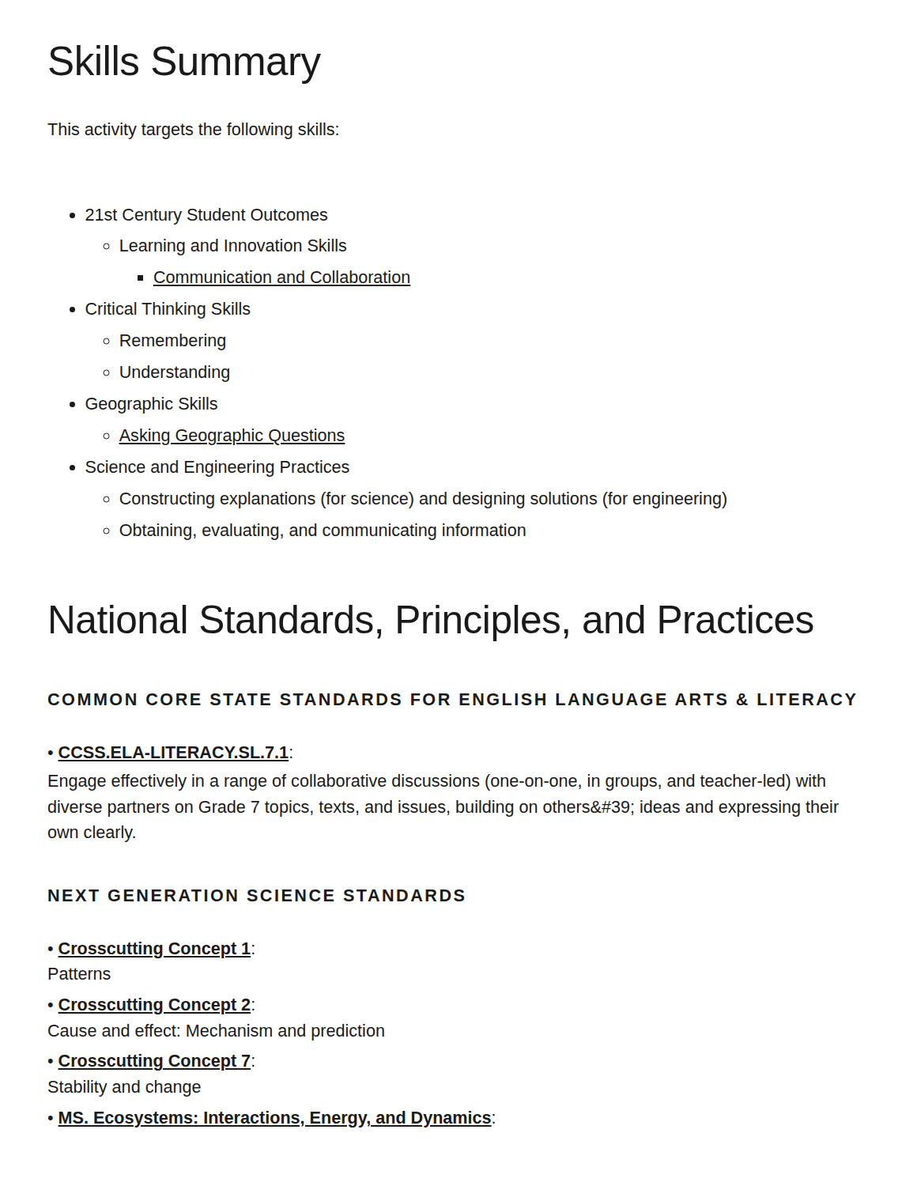Skills Summary
This activity targets the following skills:
21st Century Student Outcomes
Learning and Innovation Skills
Communication and Collaboration
Critical Thinking Skills
Remembering
Understanding
Geographic Skills
Asking Geographic Questions
Science and Engineering Practices
Constructing explanations (for science) and designing solutions (for engineering)
Obtaining, evaluating, and communicating information
National Standards, Principles, and Practices
Common Core State Standards for English Language Arts & Literacy
• CCSS.ELA-LITERACY.SL.7.1:
Engage effectively in a range of collaborative discussions (one-on-one, in groups, and teacher-led) with diverse partners on Grade 7 topics, texts, and issues, building on others&#39; ideas and expressing their own clearly.
Next Generation Science Standards
• Crosscutting Concept 1:
Patterns
• Crosscutting Concept 2:
Cause and effect: Mechanism and prediction
• Crosscutting Concept 7:
Stability and change
• MS. Ecosystems: Interactions, Energy, and Dynamics: